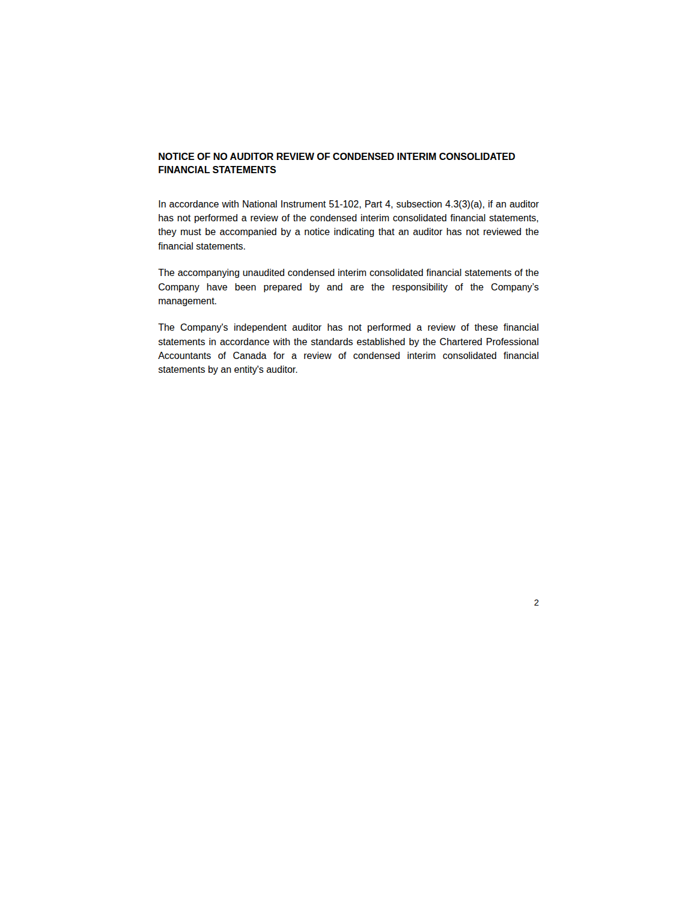NOTICE OF NO AUDITOR REVIEW OF CONDENSED INTERIM CONSOLIDATED FINANCIAL STATEMENTS
In accordance with National Instrument 51-102, Part 4, subsection 4.3(3)(a), if an auditor has not performed a review of the condensed interim consolidated financial statements, they must be accompanied by a notice indicating that an auditor has not reviewed the financial statements.
The accompanying unaudited condensed interim consolidated financial statements of the Company have been prepared by and are the responsibility of the Company’s management.
The Company's independent auditor has not performed a review of these financial statements in accordance with the standards established by the Chartered Professional Accountants of Canada for a review of condensed interim consolidated financial statements by an entity's auditor.
2